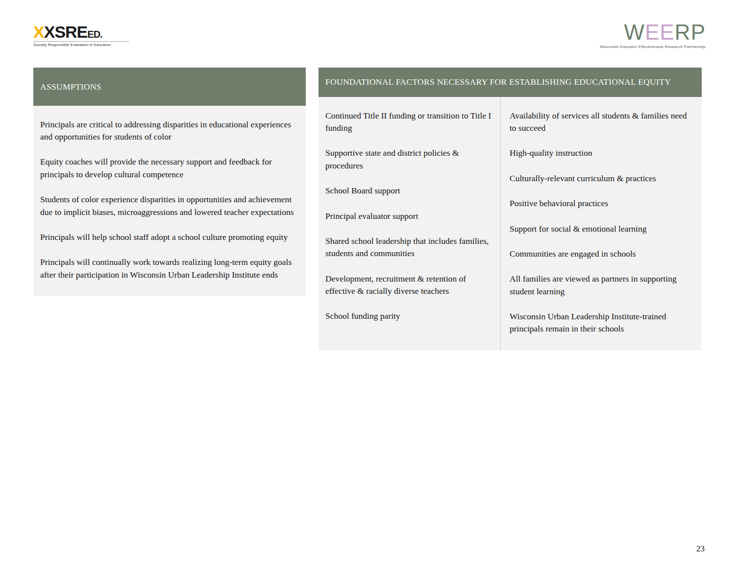XXSRE ED.
Socially Responsible Evaluation in Education
WEERP
Wisconsin Educator Effectiveness Research Partnership
ASSUMPTIONS
Principals are critical to addressing disparities in educational experiences and opportunities for students of color
Equity coaches will provide the necessary support and feedback for principals to develop cultural competence
Students of color experience disparities in opportunities and achievement due to implicit biases, microaggressions and lowered teacher expectations
Principals will help school staff adopt a school culture promoting equity
Principals will continually work towards realizing long-term equity goals after their participation in Wisconsin Urban Leadership Institute ends
FOUNDATIONAL FACTORS NECESSARY FOR ESTABLISHING EDUCATIONAL EQUITY
Continued Title II funding or transition to Title I funding
Supportive state and district policies & procedures
School Board support
Principal evaluator support
Shared school leadership that includes families, students and communities
Development, recruitment & retention of effective & racially diverse teachers
School funding parity
Availability of services all students & families need to succeed
High-quality instruction
Culturally-relevant curriculum & practices
Positive behavioral practices
Support for social & emotional learning
Communities are engaged in schools
All families are viewed as partners in supporting student learning
Wisconsin Urban Leadership Institute-trained principals remain in their schools
23